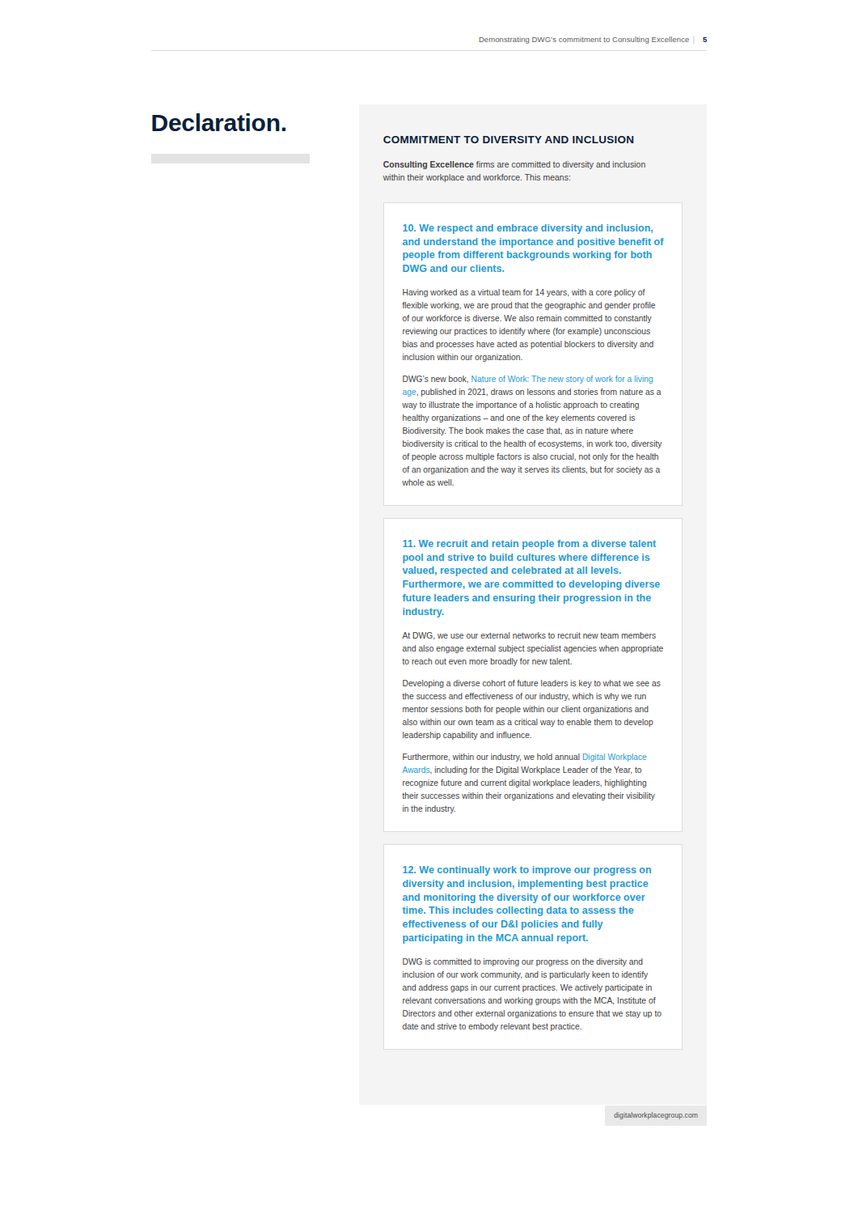Demonstrating DWG’s commitment to Consulting Excellence|5
Declaration.
COMMITMENT TO DIVERSITY AND INCLUSION
Consulting Excellence firms are committed to diversity and inclusion within their workplace and workforce. This means:
10. We respect and embrace diversity and inclusion, and understand the importance and positive benefit of people from different backgrounds working for both DWG and our clients.
Having worked as a virtual team for 14 years, with a core policy of flexible working, we are proud that the geographic and gender profile of our workforce is diverse. We also remain committed to constantly reviewing our practices to identify where (for example) unconscious bias and processes have acted as potential blockers to diversity and inclusion within our organization.
DWG’s new book, Nature of Work: The new story of work for a living age, published in 2021, draws on lessons and stories from nature as a way to illustrate the importance of a holistic approach to creating healthy organizations – and one of the key elements covered is Biodiversity. The book makes the case that, as in nature where biodiversity is critical to the health of ecosystems, in work too, diversity of people across multiple factors is also crucial, not only for the health of an organization and the way it serves its clients, but for society as a whole as well.
11. We recruit and retain people from a diverse talent pool and strive to build cultures where difference is valued, respected and celebrated at all levels. Furthermore, we are committed to developing diverse future leaders and ensuring their progression in the industry.
At DWG, we use our external networks to recruit new team members and also engage external subject specialist agencies when appropriate to reach out even more broadly for new talent.
Developing a diverse cohort of future leaders is key to what we see as the success and effectiveness of our industry, which is why we run mentor sessions both for people within our client organizations and also within our own team as a critical way to enable them to develop leadership capability and influence.
Furthermore, within our industry, we hold annual Digital Workplace Awards, including for the Digital Workplace Leader of the Year, to recognize future and current digital workplace leaders, highlighting their successes within their organizations and elevating their visibility in the industry.
12. We continually work to improve our progress on diversity and inclusion, implementing best practice and monitoring the diversity of our workforce over time. This includes collecting data to assess the effectiveness of our D&I policies and fully participating in the MCA annual report.
DWG is committed to improving our progress on the diversity and inclusion of our work community, and is particularly keen to identify and address gaps in our current practices. We actively participate in relevant conversations and working groups with the MCA, Institute of Directors and other external organizations to ensure that we stay up to date and strive to embody relevant best practice.
digitalworkplacegroup.com